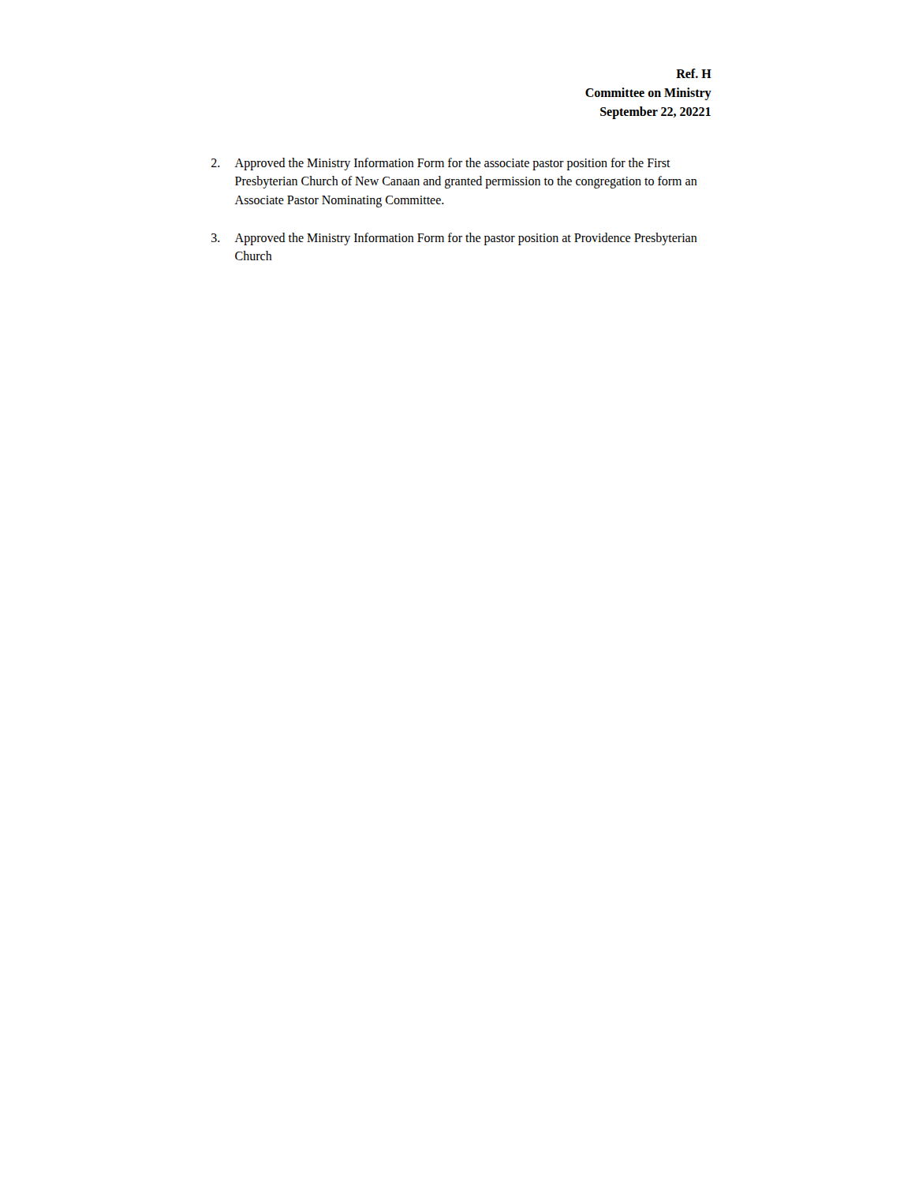Ref. H
Committee on Ministry
September 22, 20221
2. Approved the Ministry Information Form for the associate pastor position for the First Presbyterian Church of New Canaan and granted permission to the congregation to form an Associate Pastor Nominating Committee.
3. Approved the Ministry Information Form for the pastor position at Providence Presbyterian Church